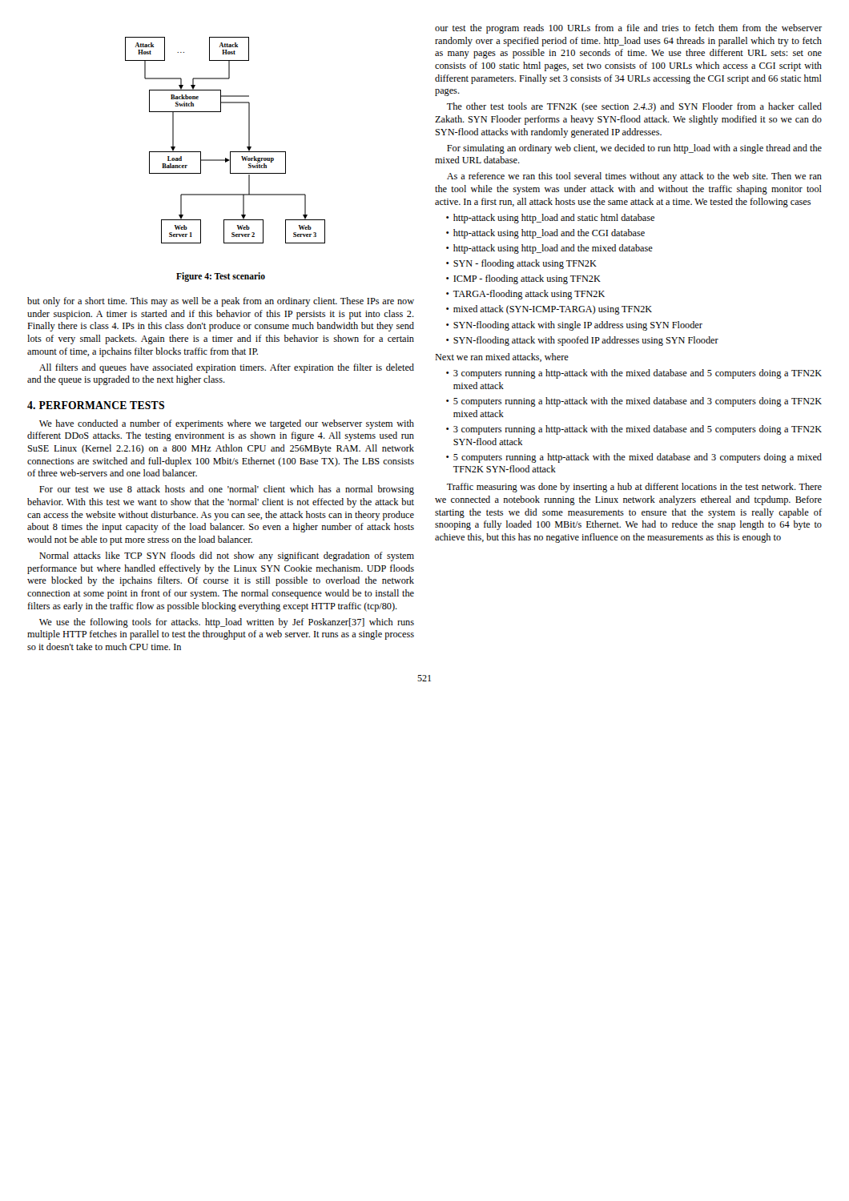Attack
Host
Attack
Host
…
Backbone
Switch
Load
Balancer
Workgroup
Switch
Web
Server 1
Web
Server 2
Web
Server 3
Figure 4: Test scenario
but only for a short time. This may as well be a peak from an ordinary client. These IPs are now under suspicion. A timer is started and if this behavior of this IP persists it is put into class 2. Finally there is class 4. IPs in this class don't produce or consume much bandwidth but they send lots of very small packets. Again there is a timer and if this behavior is shown for a certain amount of time, a ipchains filter blocks traffic from that IP.
All filters and queues have associated expiration timers. After expiration the filter is deleted and the queue is upgraded to the next higher class.
4. PERFORMANCE TESTS
We have conducted a number of experiments where we targeted our webserver system with different DDoS attacks. The testing environment is as shown in figure 4. All systems used run SuSE Linux (Kernel 2.2.16) on a 800 MHz Athlon CPU and 256MByte RAM. All network connections are switched and full-duplex 100 Mbit/s Ethernet (100 Base TX). The LBS consists of three web-servers and one load balancer.
For our test we use 8 attack hosts and one 'normal' client which has a normal browsing behavior. With this test we want to show that the 'normal' client is not effected by the attack but can access the website without disturbance. As you can see, the attack hosts can in theory produce about 8 times the input capacity of the load balancer. So even a higher number of attack hosts would not be able to put more stress on the load balancer.
Normal attacks like TCP SYN floods did not show any significant degradation of system performance but where handled effectively by the Linux SYN Cookie mechanism. UDP floods were blocked by the ipchains filters. Of course it is still possible to overload the network connection at some point in front of our system. The normal consequence would be to install the filters as early in the traffic flow as possible blocking everything except HTTP traffic (tcp/80).
We use the following tools for attacks. http_load written by Jef Poskanzer[37] which runs multiple HTTP fetches in parallel to test the throughput of a web server. It runs as a single process so it doesn't take to much CPU time. In
our test the program reads 100 URLs from a file and tries to fetch them from the webserver randomly over a specified period of time. http_load uses 64 threads in parallel which try to fetch as many pages as possible in 210 seconds of time. We use three different URL sets: set one consists of 100 static html pages, set two consists of 100 URLs which access a CGI script with different parameters. Finally set 3 consists of 34 URLs accessing the CGI script and 66 static html pages.
The other test tools are TFN2K (see section 2.4.3) and SYN Flooder from a hacker called Zakath. SYN Flooder performs a heavy SYN-flood attack. We slightly modified it so we can do SYN-flood attacks with randomly generated IP addresses.
For simulating an ordinary web client, we decided to run http_load with a single thread and the mixed URL database.
As a reference we ran this tool several times without any attack to the web site. Then we ran the tool while the system was under attack with and without the traffic shaping monitor tool active. In a first run, all attack hosts use the same attack at a time. We tested the following cases
http-attack using http_load and static html database
http-attack using http_load and the CGI database
http-attack using http_load and the mixed database
SYN - flooding attack using TFN2K
ICMP - flooding attack using TFN2K
TARGA-flooding attack using TFN2K
mixed attack (SYN-ICMP-TARGA) using TFN2K
SYN-flooding attack with single IP address using SYN Flooder
SYN-flooding attack with spoofed IP addresses using SYN Flooder
Next we ran mixed attacks, where
3 computers running a http-attack with the mixed database and 5 computers doing a TFN2K mixed attack
5 computers running a http-attack with the mixed database and 3 computers doing a TFN2K mixed attack
3 computers running a http-attack with the mixed database and 5 computers doing a TFN2K SYN-flood attack
5 computers running a http-attack with the mixed database and 3 computers doing a mixed TFN2K SYN-flood attack
Traffic measuring was done by inserting a hub at different locations in the test network. There we connected a notebook running the Linux network analyzers ethereal and tcpdump. Before starting the tests we did some measurements to ensure that the system is really capable of snooping a fully loaded 100 MBit/s Ethernet. We had to reduce the snap length to 64 byte to achieve this, but this has no negative influence on the measurements as this is enough to
521